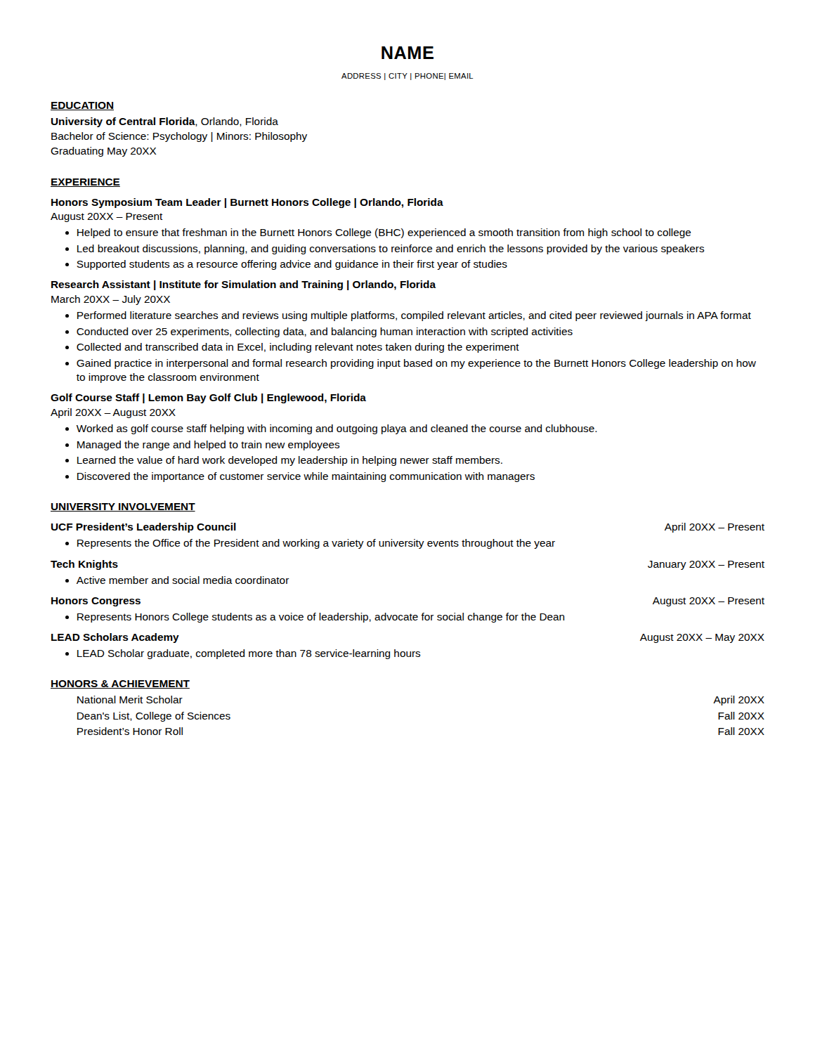NAME
ADDRESS | CITY | PHONE| EMAIL
Education
University of Central Florida, Orlando, Florida
Bachelor of Science: Psychology | Minors: Philosophy
Graduating May 20XX
Experience
Honors Symposium Team Leader | Burnett Honors College | Orlando, Florida
August 20XX – Present
Helped to ensure that freshman in the Burnett Honors College (BHC) experienced a smooth transition from high school to college
Led breakout discussions, planning, and guiding conversations to reinforce and enrich the lessons provided by the various speakers
Supported students as a resource offering advice and guidance in their first year of studies
Research Assistant | Institute for Simulation and Training | Orlando, Florida
March 20XX – July 20XX
Performed literature searches and reviews using multiple platforms, compiled relevant articles, and cited peer reviewed journals in APA format
Conducted over 25 experiments, collecting data, and balancing human interaction with scripted activities
Collected and transcribed data in Excel, including relevant notes taken during the experiment
Gained practice in interpersonal and formal research providing input based on my experience to the Burnett Honors College leadership on how to improve the classroom environment
Golf Course Staff | Lemon Bay Golf Club | Englewood, Florida
April 20XX – August 20XX
Worked as golf course staff helping with incoming and outgoing playa and cleaned the course and clubhouse.
Managed the range and helped to train new employees
Learned the value of hard work developed my leadership in helping newer staff members.
Discovered the importance of customer service while maintaining communication with managers
University Involvement
UCF President’s Leadership Council
April 20XX – Present
Represents the Office of the President and working a variety of university events throughout the year
Tech Knights
January 20XX – Present
Active member and social media coordinator
Honors Congress
August 20XX – Present
Represents Honors College students as a voice of leadership, advocate for social change for the Dean
LEAD Scholars Academy
August 20XX – May 20XX
LEAD Scholar graduate, completed more than 78 service-learning hours
Honors & Achievement
National Merit Scholar April 20XX
Dean's List, College of Sciences Fall 20XX
President’s Honor Roll Fall 20XX